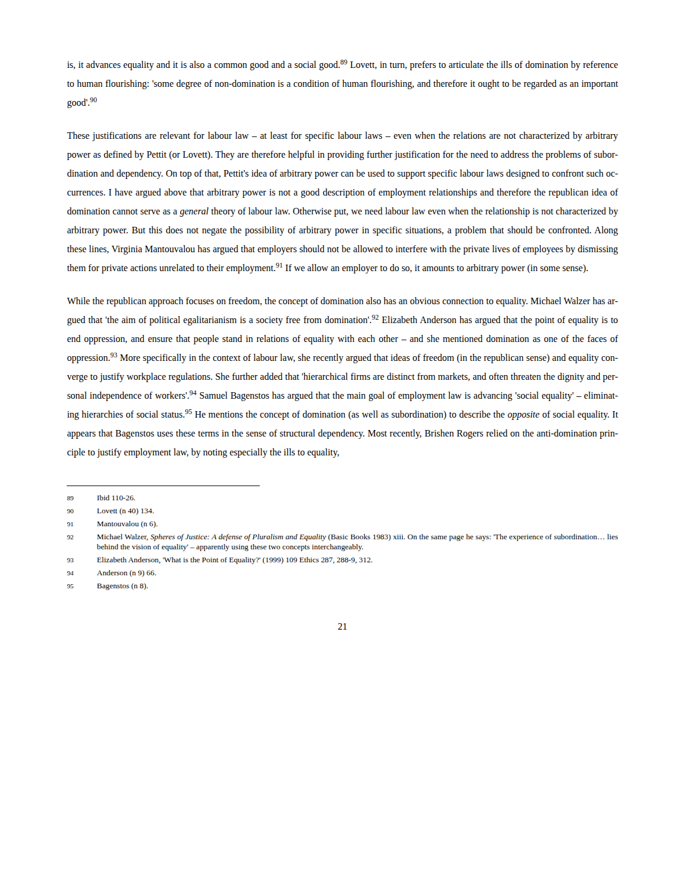is, it advances equality and it is also a common good and a social good.89 Lovett, in turn, prefers to articulate the ills of domination by reference to human flourishing: 'some degree of non-domination is a condition of human flourishing, and therefore it ought to be regarded as an important good'.90
These justifications are relevant for labour law – at least for specific labour laws – even when the relations are not characterized by arbitrary power as defined by Pettit (or Lovett). They are therefore helpful in providing further justification for the need to address the problems of subordination and dependency. On top of that, Pettit's idea of arbitrary power can be used to support specific labour laws designed to confront such occurrences. I have argued above that arbitrary power is not a good description of employment relationships and therefore the republican idea of domination cannot serve as a general theory of labour law. Otherwise put, we need labour law even when the relationship is not characterized by arbitrary power. But this does not negate the possibility of arbitrary power in specific situations, a problem that should be confronted. Along these lines, Virginia Mantouvalou has argued that employers should not be allowed to interfere with the private lives of employees by dismissing them for private actions unrelated to their employment.91 If we allow an employer to do so, it amounts to arbitrary power (in some sense).
While the republican approach focuses on freedom, the concept of domination also has an obvious connection to equality. Michael Walzer has argued that 'the aim of political egalitarianism is a society free from domination'.92 Elizabeth Anderson has argued that the point of equality is to end oppression, and ensure that people stand in relations of equality with each other – and she mentioned domination as one of the faces of oppression.93 More specifically in the context of labour law, she recently argued that ideas of freedom (in the republican sense) and equality converge to justify workplace regulations. She further added that 'hierarchical firms are distinct from markets, and often threaten the dignity and personal independence of workers'.94 Samuel Bagenstos has argued that the main goal of employment law is advancing 'social equality' – eliminating hierarchies of social status.95 He mentions the concept of domination (as well as subordination) to describe the opposite of social equality. It appears that Bagenstos uses these terms in the sense of structural dependency. Most recently, Brishen Rogers relied on the anti-domination principle to justify employment law, by noting especially the ills to equality,
| 89 | Ibid 110-26. |
| 90 | Lovett (n 40) 134. |
| 91 | Mantouvalou (n 6). |
| 92 | Michael Walzer, Spheres of Justice: A defense of Pluralism and Equality (Basic Books 1983) xiii. On the same page he says: 'The experience of subordination… lies behind the vision of equality' – apparently using these two concepts interchangeably. |
| 93 | Elizabeth Anderson, 'What is the Point of Equality?' (1999) 109 Ethics 287, 288-9, 312. |
| 94 | Anderson (n 9) 66. |
| 95 | Bagenstos (n 8). |
21